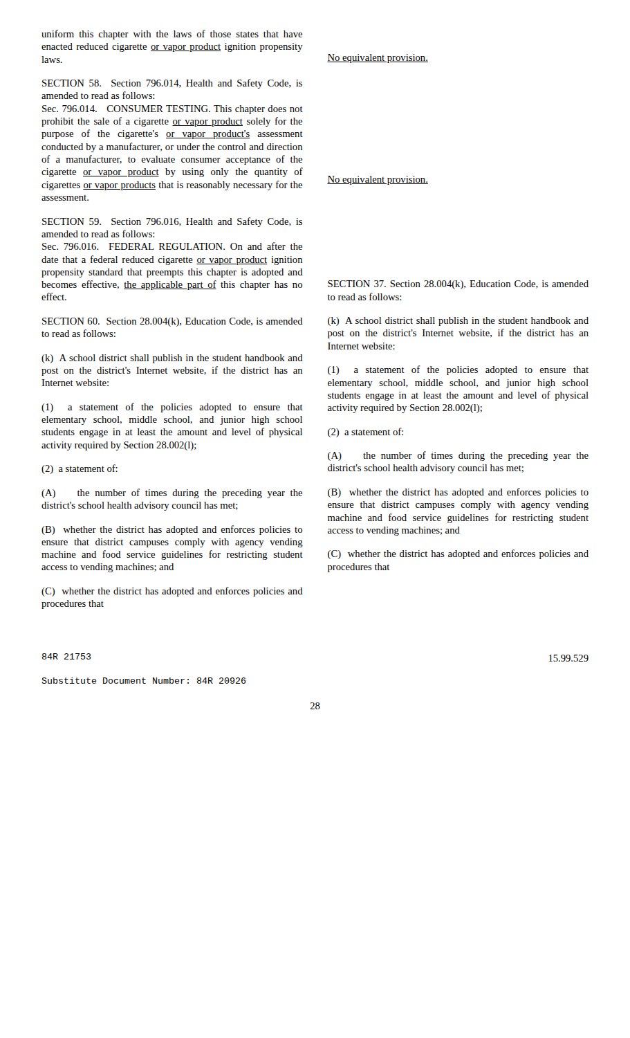| uniform this chapter with the laws of those states that have enacted reduced cigarette or vapor product ignition propensity laws. SECTION 58. Section 796.014, Health and Safety Code, is amended to read as follows: Sec. 796.014. CONSUMER TESTING. This chapter does not prohibit the sale of a cigarette or vapor product solely for the purpose of the cigarette's or vapor product's assessment conducted by a manufacturer, or under the control and direction of a manufacturer, to evaluate consumer acceptance of the cigarette or vapor product by using only the quantity of cigarettes or vapor products that is reasonably necessary for the assessment. SECTION 59. Section 796.016, Health and Safety Code, is amended to read as follows: Sec. 796.016. FEDERAL REGULATION. On and after the date that a federal reduced cigarette or vapor product ignition propensity standard that preempts this chapter is adopted and becomes effective, the applicable part of this chapter has no effect. SECTION 60. Section 28.004(k), Education Code, is amended to read as follows: (k) A school district shall publish in the student handbook and post on the district's Internet website, if the district has an Internet website: (1) a statement of the policies adopted to ensure that elementary school, middle school, and junior high school students engage in at least the amount and level of physical activity required by Section 28.002(l); (2) a statement of: (A) the number of times during the preceding year the district's school health advisory council has met; (B) whether the district has adopted and enforces policies to ensure that district campuses comply with agency vending machine and food service guidelines for restricting student access to vending machines; and (C) whether the district has adopted and enforces policies and procedures that | No equivalent provision. No equivalent provision. SECTION 37. Section 28.004(k), Education Code, is amended to read as follows: (k) A school district shall publish in the student handbook and post on the district's Internet website, if the district has an Internet website: (1) a statement of the policies adopted to ensure that elementary school, middle school, and junior high school students engage in at least the amount and level of physical activity required by Section 28.002(l); (2) a statement of: (A) the number of times during the preceding year the district's school health advisory council has met; (B) whether the district has adopted and enforces policies to ensure that district campuses comply with agency vending machine and food service guidelines for restricting student access to vending machines; and (C) whether the district has adopted and enforces policies and procedures that |
84R 21753
15.99.529
Substitute Document Number: 84R 20926
28